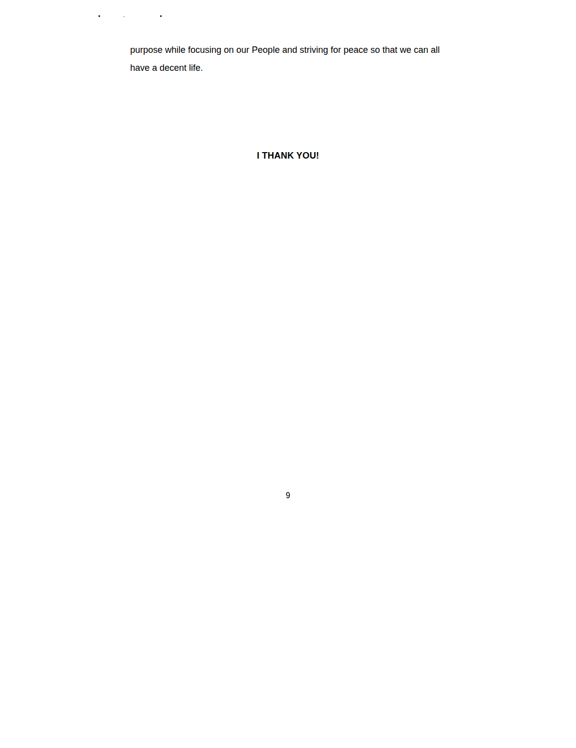• · •
purpose while focusing on our People and striving for peace so that we can all have a decent life.
I THANK YOU!
9